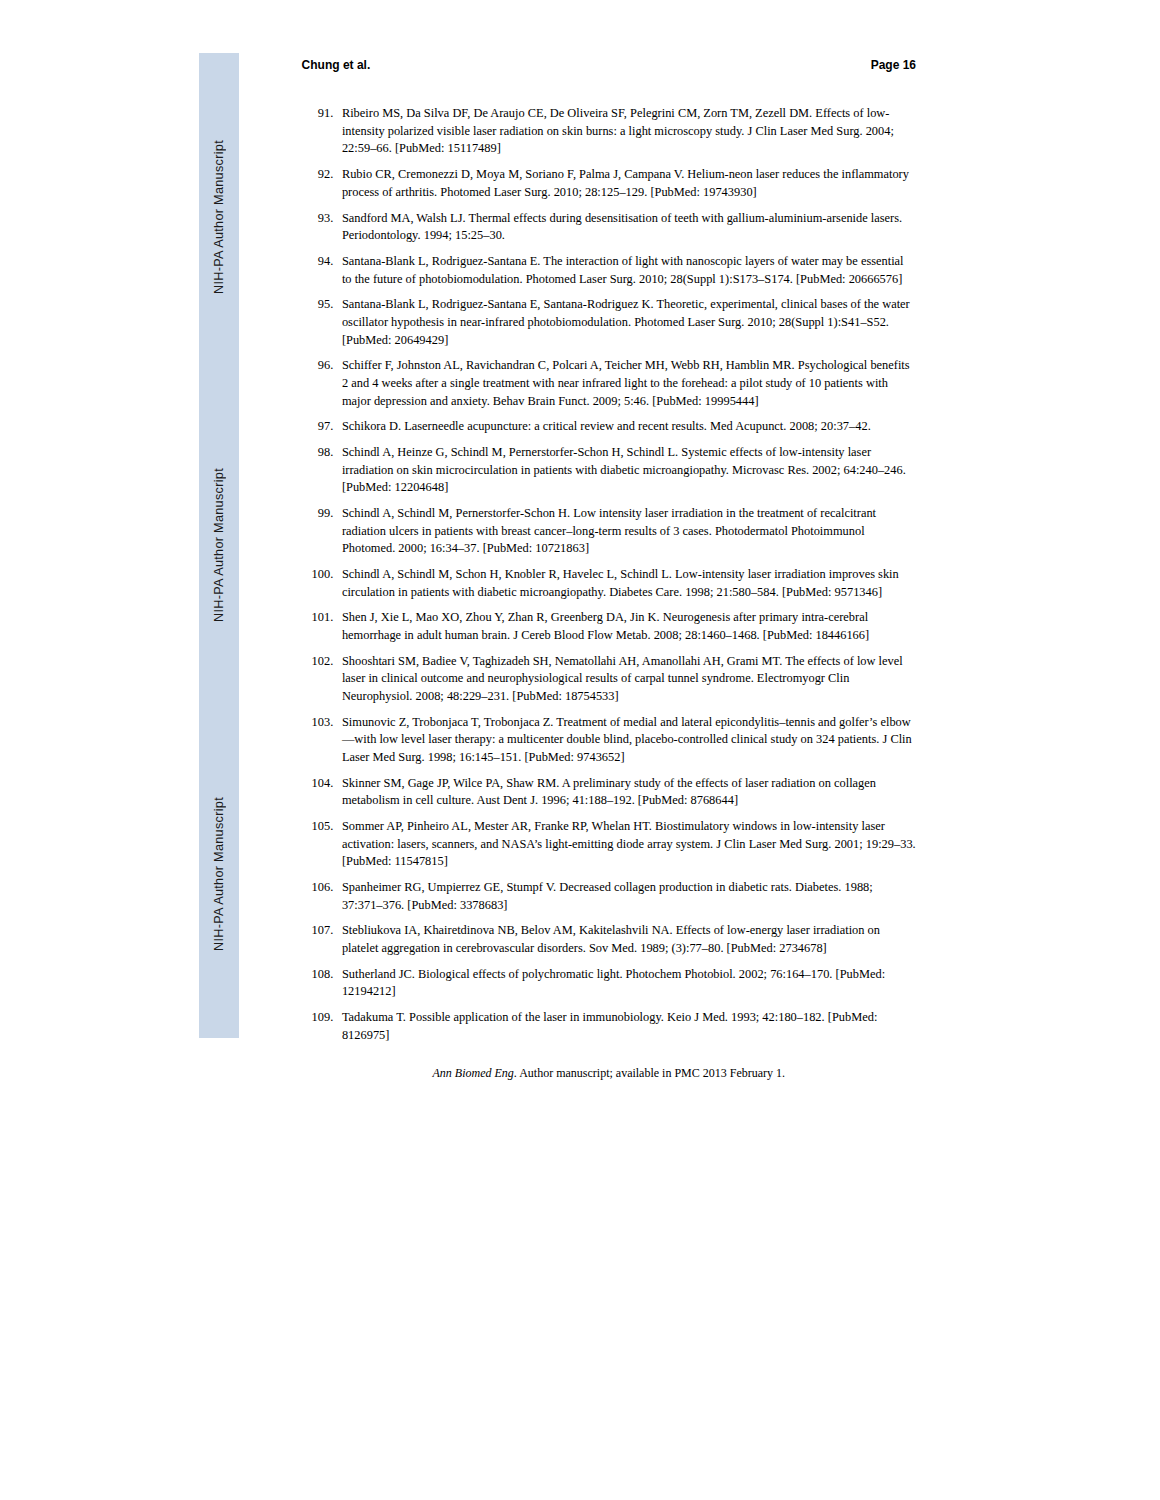NIH-PA Author Manuscript NIH-PA Author Manuscript NIH-PA Author Manuscript
Chung et al.
Page 16
91. Ribeiro MS, Da Silva DF, De Araujo CE, De Oliveira SF, Pelegrini CM, Zorn TM, Zezell DM. Effects of low-intensity polarized visible laser radiation on skin burns: a light microscopy study. J Clin Laser Med Surg. 2004; 22:59–66. [PubMed: 15117489]
92. Rubio CR, Cremonezzi D, Moya M, Soriano F, Palma J, Campana V. Helium-neon laser reduces the inflammatory process of arthritis. Photomed Laser Surg. 2010; 28:125–129. [PubMed: 19743930]
93. Sandford MA, Walsh LJ. Thermal effects during desensitisation of teeth with gallium-aluminium-arsenide lasers. Periodontology. 1994; 15:25–30.
94. Santana-Blank L, Rodriguez-Santana E. The interaction of light with nanoscopic layers of water may be essential to the future of photobiomodulation. Photomed Laser Surg. 2010; 28(Suppl 1):S173–S174. [PubMed: 20666576]
95. Santana-Blank L, Rodriguez-Santana E, Santana-Rodriguez K. Theoretic, experimental, clinical bases of the water oscillator hypothesis in near-infrared photobiomodulation. Photomed Laser Surg. 2010; 28(Suppl 1):S41–S52. [PubMed: 20649429]
96. Schiffer F, Johnston AL, Ravichandran C, Polcari A, Teicher MH, Webb RH, Hamblin MR. Psychological benefits 2 and 4 weeks after a single treatment with near infrared light to the forehead: a pilot study of 10 patients with major depression and anxiety. Behav Brain Funct. 2009; 5:46. [PubMed: 19995444]
97. Schikora D. Laserneedle acupuncture: a critical review and recent results. Med Acupunct. 2008; 20:37–42.
98. Schindl A, Heinze G, Schindl M, Pernerstorfer-Schon H, Schindl L. Systemic effects of low-intensity laser irradiation on skin microcirculation in patients with diabetic microangiopathy. Microvasc Res. 2002; 64:240–246. [PubMed: 12204648]
99. Schindl A, Schindl M, Pernerstorfer-Schon H. Low intensity laser irradiation in the treatment of recalcitrant radiation ulcers in patients with breast cancer–long-term results of 3 cases. Photodermatol Photoimmunol Photomed. 2000; 16:34–37. [PubMed: 10721863]
100. Schindl A, Schindl M, Schon H, Knobler R, Havelec L, Schindl L. Low-intensity laser irradiation improves skin circulation in patients with diabetic microangiopathy. Diabetes Care. 1998; 21:580–584. [PubMed: 9571346]
101. Shen J, Xie L, Mao XO, Zhou Y, Zhan R, Greenberg DA, Jin K. Neurogenesis after primary intra-cerebral hemorrhage in adult human brain. J Cereb Blood Flow Metab. 2008; 28:1460–1468. [PubMed: 18446166]
102. Shooshtari SM, Badiee V, Taghizadeh SH, Nematollahi AH, Amanollahi AH, Grami MT. The effects of low level laser in clinical outcome and neurophysiological results of carpal tunnel syndrome. Electromyogr Clin Neurophysiol. 2008; 48:229–231. [PubMed: 18754533]
103. Simunovic Z, Trobonjaca T, Trobonjaca Z. Treatment of medial and lateral epicondylitis–tennis and golfer’s elbow—with low level laser therapy: a multicenter double blind, placebo-controlled clinical study on 324 patients. J Clin Laser Med Surg. 1998; 16:145–151. [PubMed: 9743652]
104. Skinner SM, Gage JP, Wilce PA, Shaw RM. A preliminary study of the effects of laser radiation on collagen metabolism in cell culture. Aust Dent J. 1996; 41:188–192. [PubMed: 8768644]
105. Sommer AP, Pinheiro AL, Mester AR, Franke RP, Whelan HT. Biostimulatory windows in low-intensity laser activation: lasers, scanners, and NASA’s light-emitting diode array system. J Clin Laser Med Surg. 2001; 19:29–33. [PubMed: 11547815]
106. Spanheimer RG, Umpierrez GE, Stumpf V. Decreased collagen production in diabetic rats. Diabetes. 1988; 37:371–376. [PubMed: 3378683]
107. Stebliukova IA, Khairetdinova NB, Belov AM, Kakitelashvili NA. Effects of low-energy laser irradiation on platelet aggregation in cerebrovascular disorders. Sov Med. 1989; (3):77–80. [PubMed: 2734678]
108. Sutherland JC. Biological effects of polychromatic light. Photochem Photobiol. 2002; 76:164–170. [PubMed: 12194212]
109. Tadakuma T. Possible application of the laser in immunobiology. Keio J Med. 1993; 42:180–182. [PubMed: 8126975]
Ann Biomed Eng. Author manuscript; available in PMC 2013 February 1.